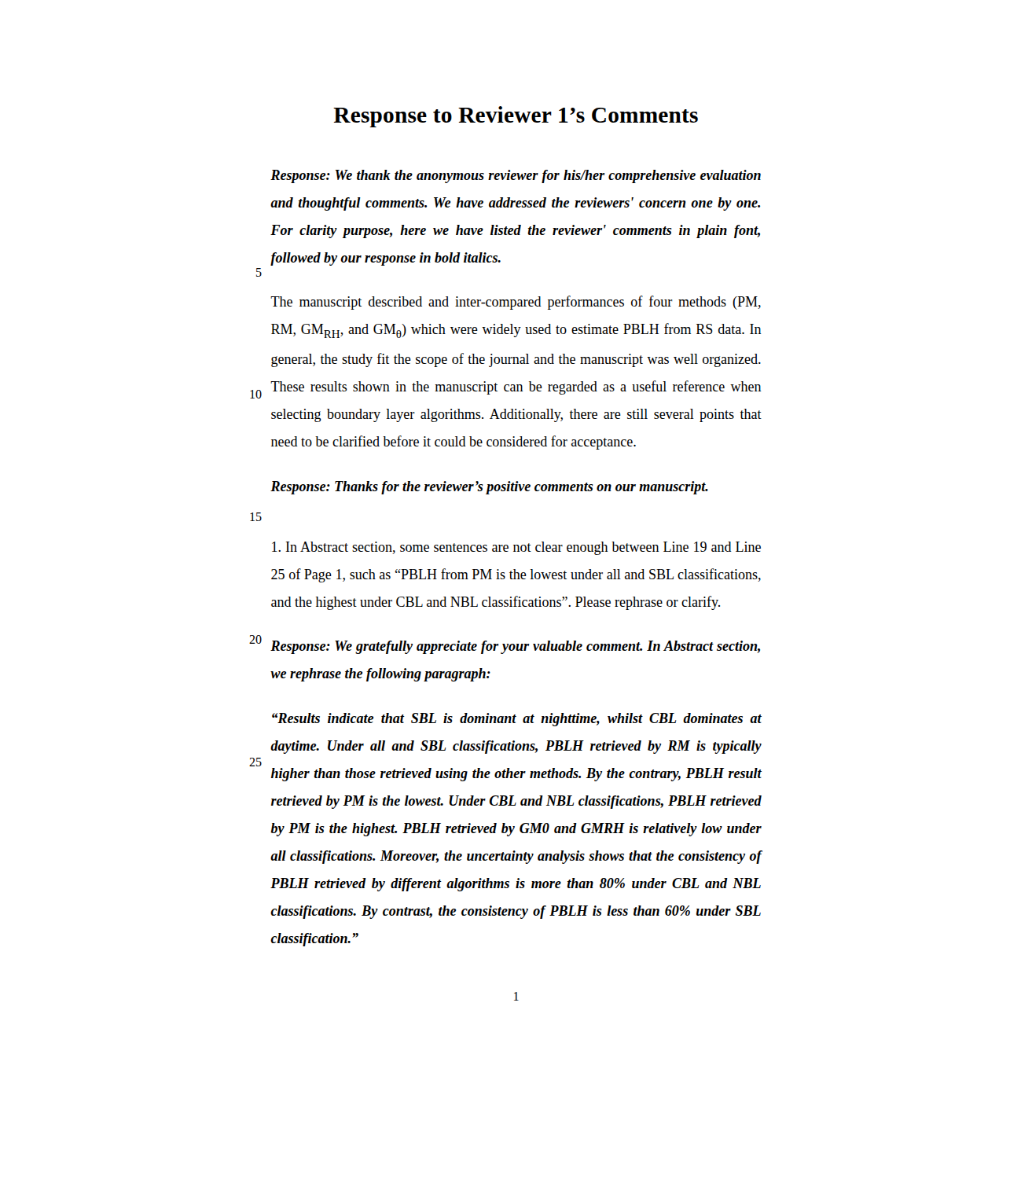Response to Reviewer 1’s Comments
5 10 15 20 25
Response: We thank the anonymous reviewer for his/her comprehensive evaluation and thoughtful comments. We have addressed the reviewers' concern one by one. For clarity purpose, here we have listed the reviewer' comments in plain font, followed by our response in bold italics.
The manuscript described and inter-compared performances of four methods (PM, RM, GMRH, and GMθ) which were widely used to estimate PBLH from RS data. In general, the study fit the scope of the journal and the manuscript was well organized. These results shown in the manuscript can be regarded as a useful reference when selecting boundary layer algorithms. Additionally, there are still several points that need to be clarified before it could be considered for acceptance.
Response: Thanks for the reviewer’s positive comments on our manuscript.
1. In Abstract section, some sentences are not clear enough between Line 19 and Line 25 of Page 1, such as “PBLH from PM is the lowest under all and SBL classifications, and the highest under CBL and NBL classifications”. Please rephrase or clarify.
Response: We gratefully appreciate for your valuable comment. In Abstract section, we rephrase the following paragraph:
“Results indicate that SBL is dominant at nighttime, whilst CBL dominates at daytime. Under all and SBL classifications, PBLH retrieved by RM is typically higher than those retrieved using the other methods. By the contrary, PBLH result retrieved by PM is the lowest. Under CBL and NBL classifications, PBLH retrieved by PM is the highest. PBLH retrieved by GM0 and GMRH is relatively low under all classifications. Moreover, the uncertainty analysis shows that the consistency of PBLH retrieved by different algorithms is more than 80% under CBL and NBL classifications. By contrast, the consistency of PBLH is less than 60% under SBL classification.”
1